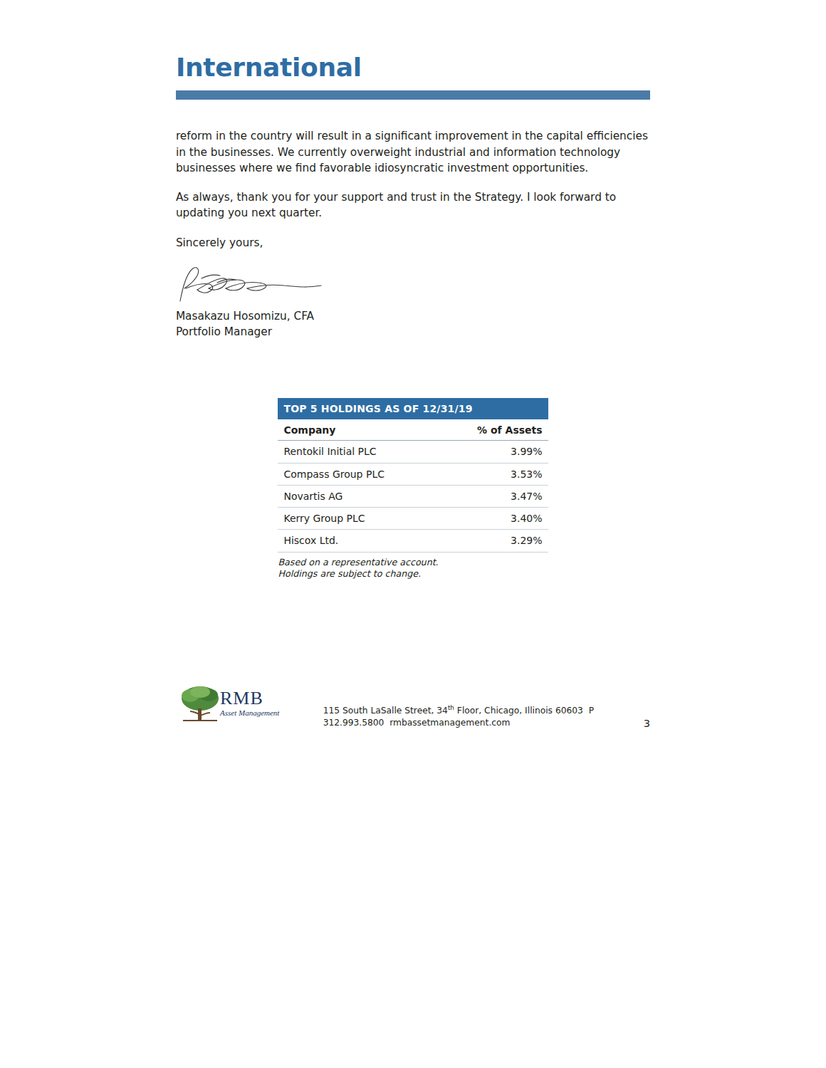International
reform in the country will result in a significant improvement in the capital efficiencies in the businesses. We currently overweight industrial and information technology businesses where we find favorable idiosyncratic investment opportunities.
As always, thank you for your support and trust in the Strategy. I look forward to updating you next quarter.
Sincerely yours,
Masakazu Hosomizu, CFA
Portfolio Manager
TOP 5 HOLDINGS AS OF 12/31/19
| Company | % of Assets |
| --- | --- |
| Rentokil Initial PLC | 3.99% |
| Compass Group PLC | 3.53% |
| Novartis AG | 3.47% |
| Kerry Group PLC | 3.40% |
| Hiscox Ltd. | 3.29% |
Based on a representative account. Holdings are subject to change.
RMB Asset Management
115 South LaSalle Street, 34th Floor, Chicago, Illinois 60603 P 312.993.5800 rmbassetmanagement.com
3